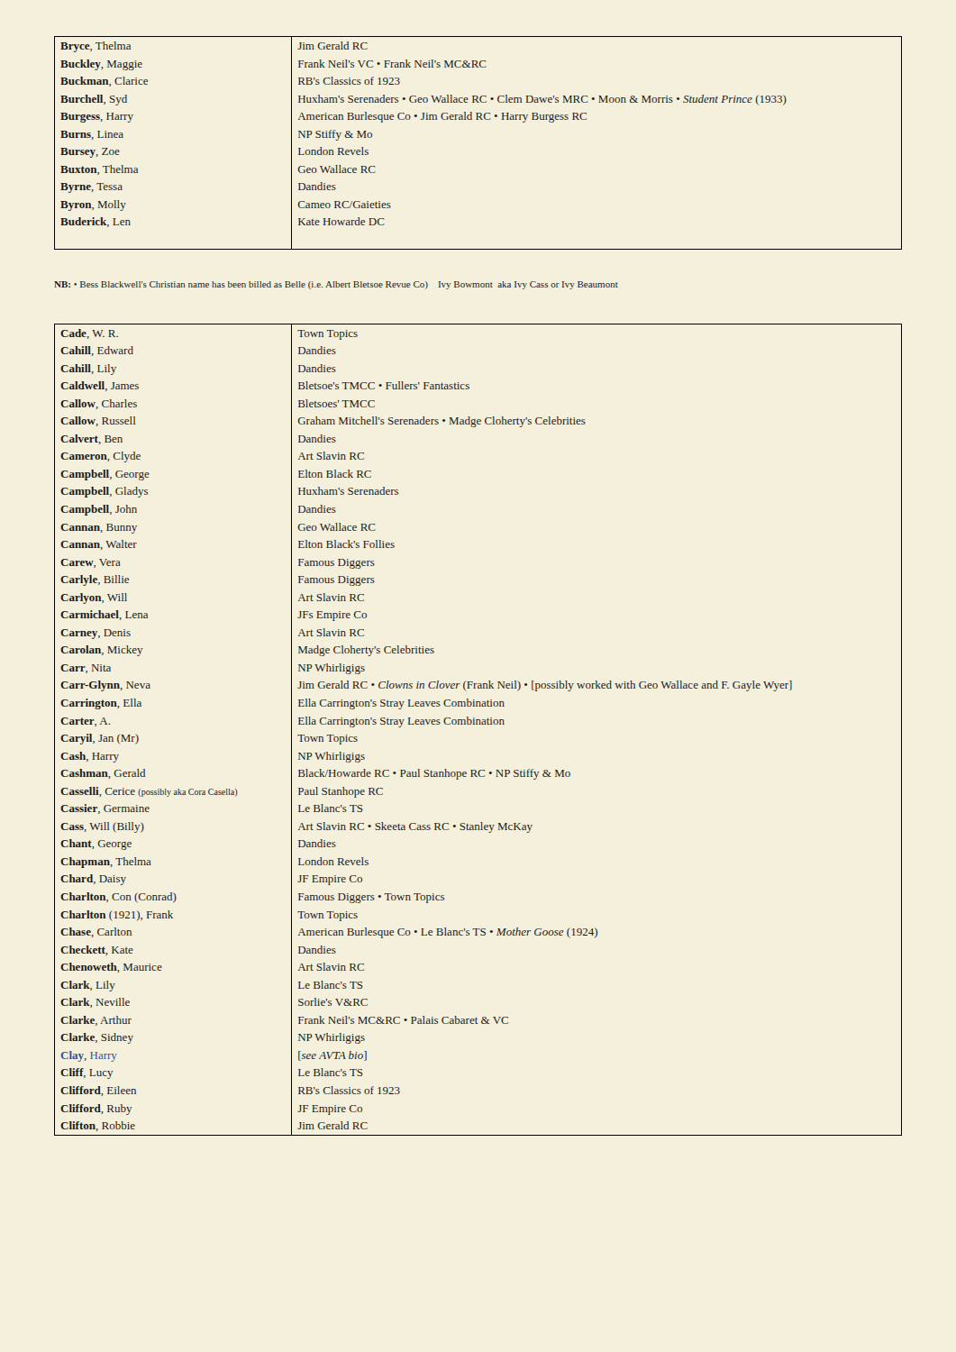| Bryce , Thelma | Jim Gerald RC |
| Buckley , Maggie | Frank Neil's VC • Frank Neil's MC&RC |
| Buckman , Clarice | RB's Classics of 1923 |
| Burchell , Syd | Huxham's Serenaders • Geo Wallace RC • Clem Dawe's MRC • Moon & Morris • Student Prince (1933) |
| Burgess , Harry | American Burlesque Co • Jim Gerald RC • Harry Burgess RC |
| Burns , Linea | NP Stiffy & Mo |
| Bursey , Zoe | London Revels |
| Buxton , Thelma | Geo Wallace RC |
| Byrne , Tessa | Dandies |
| Byron , Molly | Cameo RC/Gaieties |
| Buderick , Len | Kate Howarde DC |
NB: • Bess Blackwell's Christian name has been billed as Belle (i.e. Albert Bletsoe Revue Co) Ivy Bowmont aka Ivy Cass or Ivy Beaumont
| Cade , W. R. | Town Topics |
| Cahill , Edward | Dandies |
| Cahill , Lily | Dandies |
| Caldwell , James | Bletsoe's TMCC • Fullers' Fantastics |
| Callow , Charles | Bletsoes' TMCC |
| Callow , Russell | Graham Mitchell's Serenaders • Madge Cloherty's Celebrities |
| Calvert , Ben | Dandies |
| Cameron , Clyde | Art Slavin RC |
| Campbell , George | Elton Black RC |
| Campbell , Gladys | Huxham's Serenaders |
| Campbell , John | Dandies |
| Cannan , Bunny | Geo Wallace RC |
| Cannan , Walter | Elton Black's Follies |
| Carew , Vera | Famous Diggers |
| Carlyle , Billie | Famous Diggers |
| Carlyon , Will | Art Slavin RC |
| Carmichael , Lena | JFs Empire Co |
| Carney , Denis | Art Slavin RC |
| Carolan , Mickey | Madge Cloherty's Celebrities |
| Carr , Nita | NP Whirligigs |
| Carr-Glynn , Neva | Jim Gerald RC • Clowns in Clover (Frank Neil) • [possibly worked with Geo Wallace and F. Gayle Wyer] |
| Carrington , Ella | Ella Carrington's Stray Leaves Combination |
| Carter , A. | Ella Carrington's Stray Leaves Combination |
| Caryil , Jan (Mr) | Town Topics |
| Cash , Harry | NP Whirligigs |
| Cashman , Gerald | Black/Howarde RC • Paul Stanhope RC • NP Stiffy & Mo |
| Casselli , Cerice (possibly aka Cora Casella) | Paul Stanhope RC |
| Cassier , Germaine | Le Blanc's TS |
| Cass , Will (Billy) | Art Slavin RC • Skeeta Cass RC • Stanley McKay |
| Chant , George | Dandies |
| Chapman , Thelma | London Revels |
| Chard , Daisy | JF Empire Co |
| Charlton , Con (Conrad) | Famous Diggers • Town Topics |
| Charlton (1921), Frank | Town Topics |
| Chase , Carlton | American Burlesque Co • Le Blanc's TS • Mother Goose (1924) |
| Checkett , Kate | Dandies |
| Chenoweth , Maurice | Art Slavin RC |
| Clark , Lily | Le Blanc's TS |
| Clark , Neville | Sorlie's V&RC |
| Clarke , Arthur | Frank Neil's MC&RC • Palais Cabaret & VC |
| Clarke , Sidney | NP Whirligigs |
| Clay , Harry | [ see AVTA bio ] |
| Cliff , Lucy | Le Blanc's TS |
| Clifford , Eileen | RB's Classics of 1923 |
| Clifford , Ruby | JF Empire Co |
| Clifton , Robbie | Jim Gerald RC |